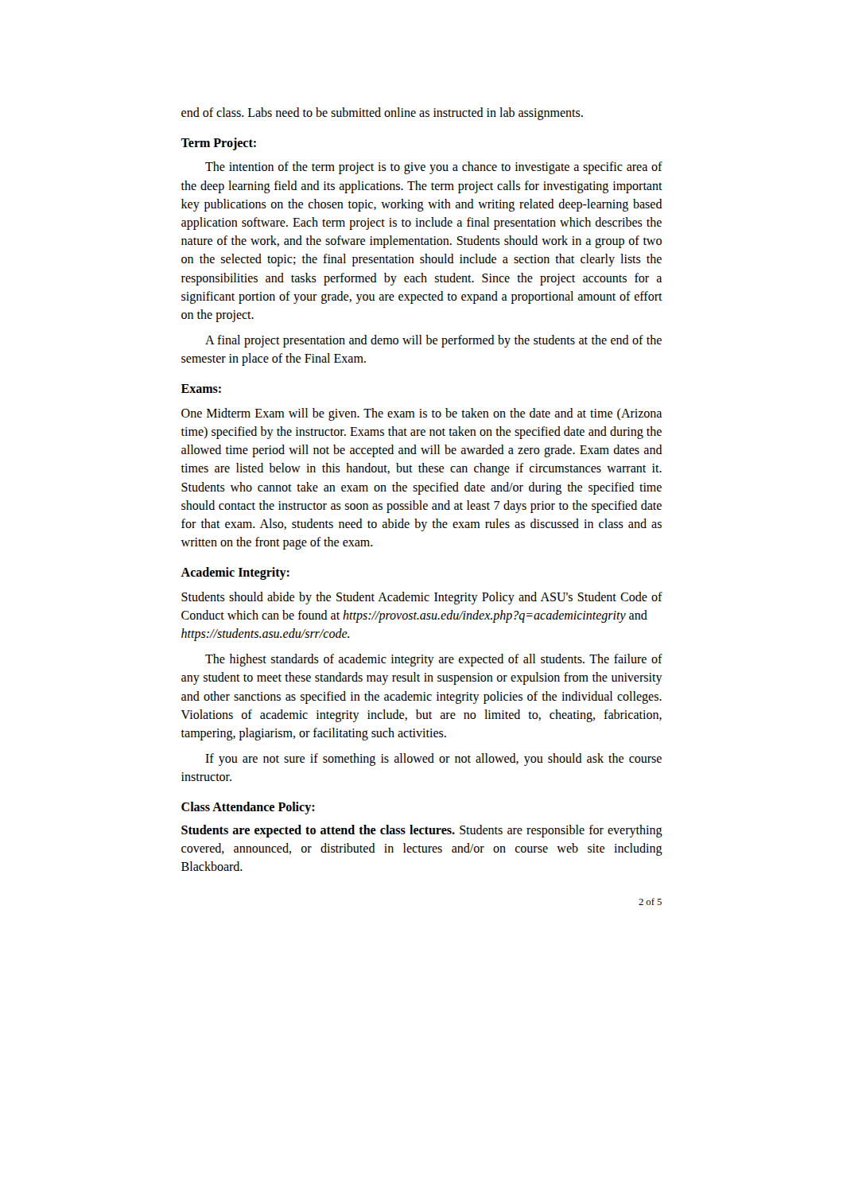end of class. Labs need to be submitted online as instructed in lab assignments.
Term Project:
The intention of the term project is to give you a chance to investigate a specific area of the deep learning field and its applications. The term project calls for investigating important key publications on the chosen topic, working with and writing related deep-learning based application software. Each term project is to include a final presentation which describes the nature of the work, and the sofware implementation. Students should work in a group of two on the selected topic; the final presentation should include a section that clearly lists the responsibilities and tasks performed by each student. Since the project accounts for a significant portion of your grade, you are expected to expand a proportional amount of effort on the project.
A final project presentation and demo will be performed by the students at the end of the semester in place of the Final Exam.
Exams:
One Midterm Exam will be given. The exam is to be taken on the date and at time (Arizona time) specified by the instructor. Exams that are not taken on the specified date and during the allowed time period will not be accepted and will be awarded a zero grade. Exam dates and times are listed below in this handout, but these can change if circumstances warrant it. Students who cannot take an exam on the specified date and/or during the specified time should contact the instructor as soon as possible and at least 7 days prior to the specified date for that exam. Also, students need to abide by the exam rules as discussed in class and as written on the front page of the exam.
Academic Integrity:
Students should abide by the Student Academic Integrity Policy and ASU's Student Code of Conduct which can be found at https://provost.asu.edu/index.php?q=academicintegrity and
https://students.asu.edu/srr/code.
The highest standards of academic integrity are expected of all students. The failure of any student to meet these standards may result in suspension or expulsion from the university and other sanctions as specified in the academic integrity policies of the individual colleges. Violations of academic integrity include, but are no limited to, cheating, fabrication, tampering, plagiarism, or facilitating such activities.
If you are not sure if something is allowed or not allowed, you should ask the course instructor.
Class Attendance Policy:
Students are expected to attend the class lectures. Students are responsible for everything covered, announced, or distributed in lectures and/or on course web site including Blackboard.
2 of 5